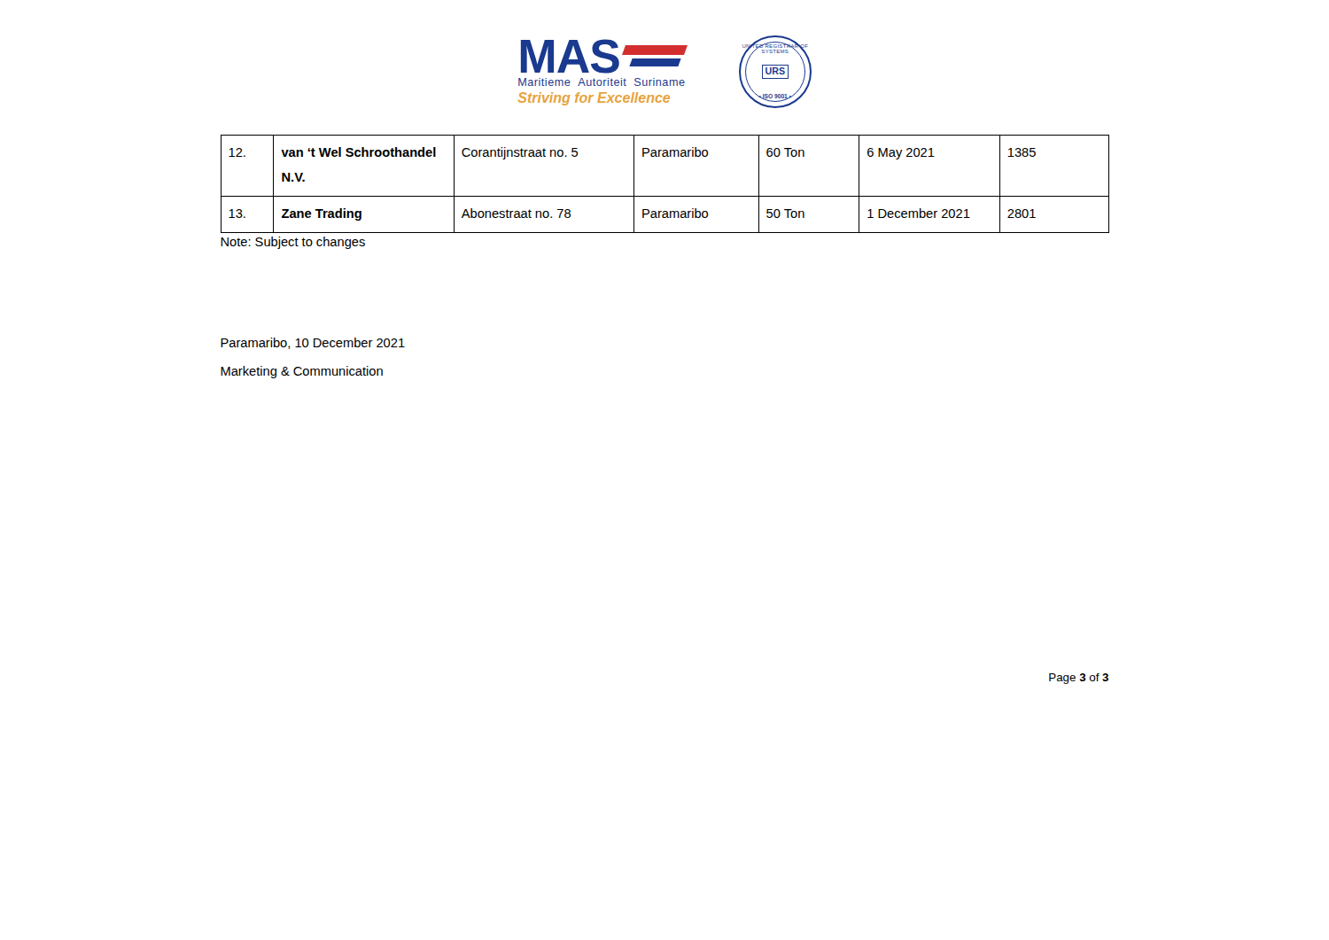MAS
Maritieme Autoriteit Suriname
Striving for Excellence
UNITED REGISTRAR OF SYSTEMS
URS
• ISO 9001 •
| 12. | van ‘t Wel Schroothandel N.V. | Corantijnstraat no. 5 | Paramaribo | 60 Ton | 6 May 2021 | 1385 |
| 13. | Zane Trading | Abonestraat no. 78 | Paramaribo | 50 Ton | 1 December 2021 | 2801 |
Note: Subject to changes
Paramaribo, 10 December 2021
Marketing & Communication
Page 3 of 3